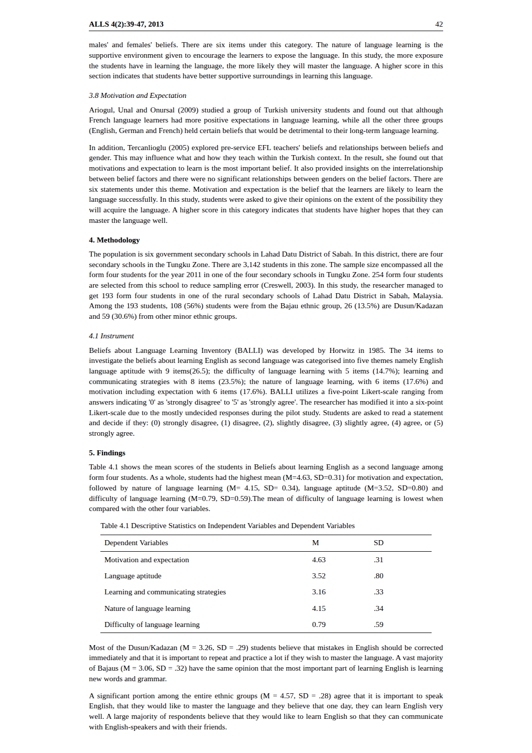ALLS 4(2):39-47, 2013 42
males' and females' beliefs. There are six items under this category. The nature of language learning is the supportive environment given to encourage the learners to expose the language. In this study, the more exposure the students have in learning the language, the more likely they will master the language. A higher score in this section indicates that students have better supportive surroundings in learning this language.
3.8 Motivation and Expectation
Ariogul, Unal and Onursal (2009) studied a group of Turkish university students and found out that although French language learners had more positive expectations in language learning, while all the other three groups (English, German and French) held certain beliefs that would be detrimental to their long-term language learning.
In addition, Tercanlioglu (2005) explored pre-service EFL teachers' beliefs and relationships between beliefs and gender. This may influence what and how they teach within the Turkish context. In the result, she found out that motivations and expectation to learn is the most important belief. It also provided insights on the interrelationship between belief factors and there were no significant relationships between genders on the belief factors. There are six statements under this theme. Motivation and expectation is the belief that the learners are likely to learn the language successfully. In this study, students were asked to give their opinions on the extent of the possibility they will acquire the language. A higher score in this category indicates that students have higher hopes that they can master the language well.
4. Methodology
The population is six government secondary schools in Lahad Datu District of Sabah. In this district, there are four secondary schools in the Tungku Zone. There are 3,142 students in this zone. The sample size encompassed all the form four students for the year 2011 in one of the four secondary schools in Tungku Zone. 254 form four students are selected from this school to reduce sampling error (Creswell, 2003). In this study, the researcher managed to get 193 form four students in one of the rural secondary schools of Lahad Datu District in Sabah, Malaysia. Among the 193 students, 108 (56%) students were from the Bajau ethnic group, 26 (13.5%) are Dusun/Kadazan and 59 (30.6%) from other minor ethnic groups.
4.1 Instrument
Beliefs about Language Learning Inventory (BALLI) was developed by Horwitz in 1985. The 34 items to investigate the beliefs about learning English as second language was categorised into five themes namely English language aptitude with 9 items(26.5); the difficulty of language learning with 5 items (14.7%); learning and communicating strategies with 8 items (23.5%); the nature of language learning, with 6 items (17.6%) and motivation including expectation with 6 items (17.6%). BALLI utilizes a five-point Likert-scale ranging from answers indicating '0' as 'strongly disagree' to '5' as 'strongly agree'. The researcher has modified it into a six-point Likert-scale due to the mostly undecided responses during the pilot study. Students are asked to read a statement and decide if they: (0) strongly disagree, (1) disagree, (2), slightly disagree, (3) slightly agree, (4) agree, or (5) strongly agree.
5. Findings
Table 4.1 shows the mean scores of the students in Beliefs about learning English as a second language among form four students. As a whole, students had the highest mean (M=4.63, SD=0.31) for motivation and expectation, followed by nature of language learning (M= 4.15, SD= 0.34), language aptitude (M=3.52, SD=0.80) and difficulty of language learning (M=0.79, SD=0.59).The mean of difficulty of language learning is lowest when compared with the other four variables.
Table 4.1 Descriptive Statistics on Independent Variables and Dependent Variables
| Dependent Variables | M | SD |
| --- | --- | --- |
| Motivation and expectation | 4.63 | .31 |
| Language aptitude | 3.52 | .80 |
| Learning and communicating strategies | 3.16 | .33 |
| Nature of language learning | 4.15 | .34 |
| Difficulty of language learning | 0.79 | .59 |
Most of the Dusun/Kadazan (M = 3.26, SD = .29) students believe that mistakes in English should be corrected immediately and that it is important to repeat and practice a lot if they wish to master the language. A vast majority of Bajaus (M = 3.06, SD = .32) have the same opinion that the most important part of learning English is learning new words and grammar.
A significant portion among the entire ethnic groups (M = 4.57, SD = .28) agree that it is important to speak English, that they would like to master the language and they believe that one day, they can learn English very well. A large majority of respondents believe that they would like to learn English so that they can communicate with English-speakers and with their friends.